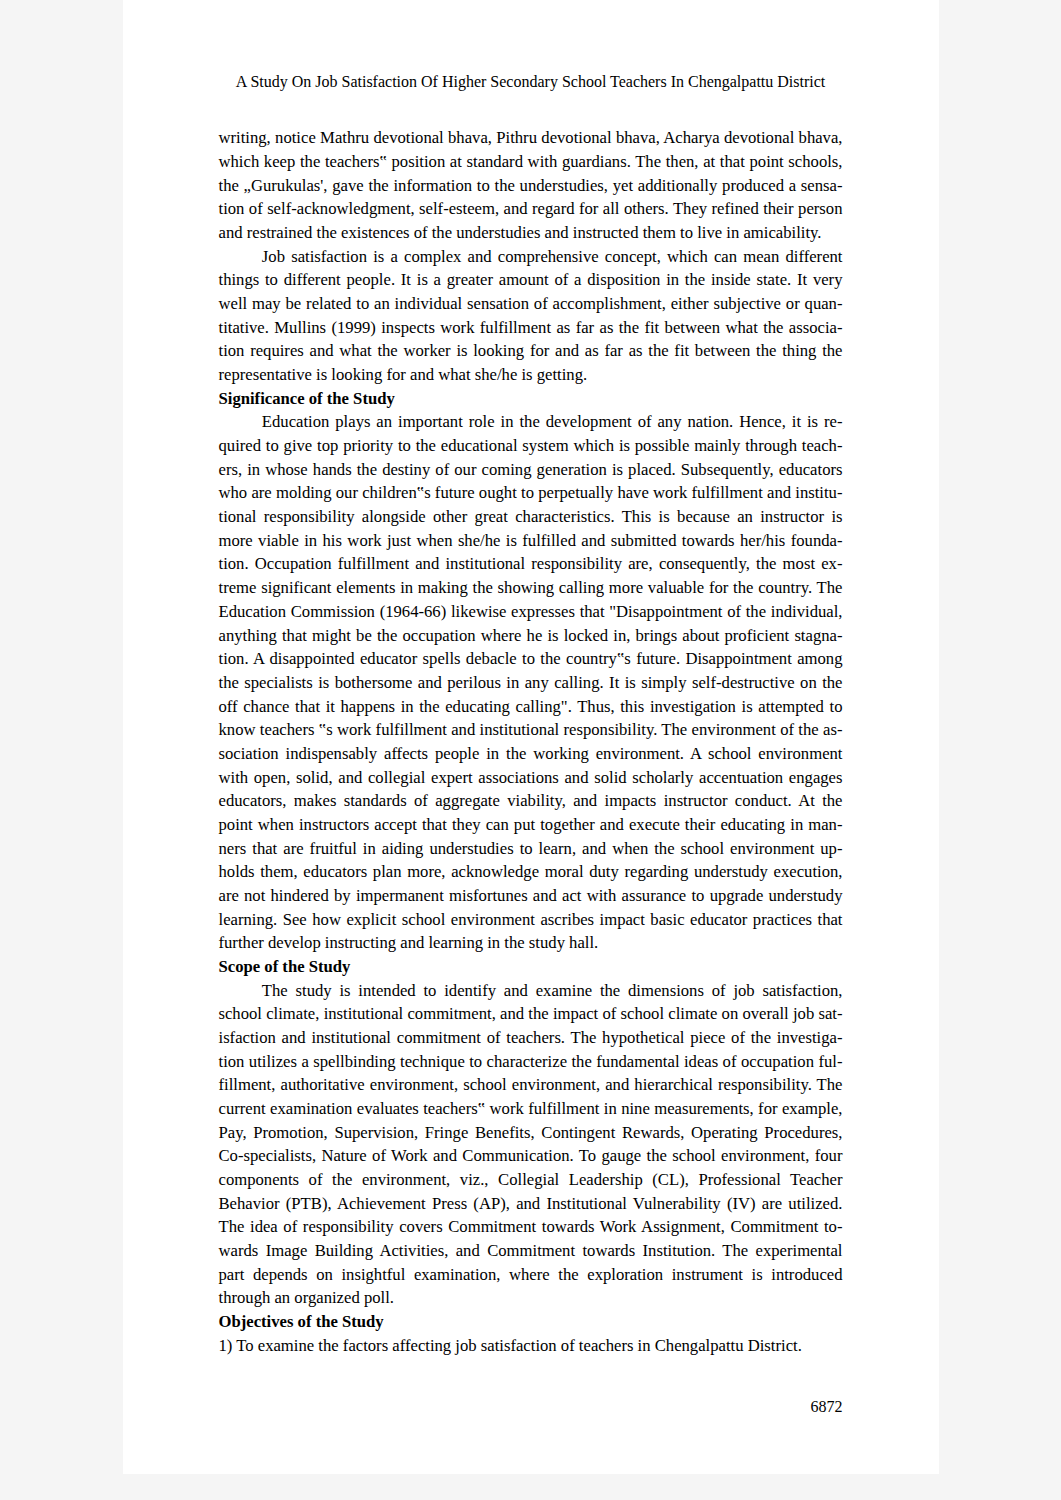A Study On Job Satisfaction Of Higher Secondary School Teachers In Chengalpattu District
writing, notice Mathru devotional bhava, Pithru devotional bhava, Acharya devotional bhava, which keep the teachers‟ position at standard with guardians. The then, at that point schools, the „Gurukulas', gave the information to the understudies, yet additionally produced a sensation of self-acknowledgment, self-esteem, and regard for all others. They refined their person and restrained the existences of the understudies and instructed them to live in amicability.
Job satisfaction is a complex and comprehensive concept, which can mean different things to different people. It is a greater amount of a disposition in the inside state. It very well may be related to an individual sensation of accomplishment, either subjective or quantitative. Mullins (1999) inspects work fulfillment as far as the fit between what the association requires and what the worker is looking for and as far as the fit between the thing the representative is looking for and what she/he is getting.
Significance of the Study
Education plays an important role in the development of any nation. Hence, it is required to give top priority to the educational system which is possible mainly through teachers, in whose hands the destiny of our coming generation is placed. Subsequently, educators who are molding our children‟s future ought to perpetually have work fulfillment and institutional responsibility alongside other great characteristics. This is because an instructor is more viable in his work just when she/he is fulfilled and submitted towards her/his foundation. Occupation fulfillment and institutional responsibility are, consequently, the most extreme significant elements in making the showing calling more valuable for the country. The Education Commission (1964-66) likewise expresses that "Disappointment of the individual, anything that might be the occupation where he is locked in, brings about proficient stagnation. A disappointed educator spells debacle to the country‟s future. Disappointment among the specialists is bothersome and perilous in any calling. It is simply self-destructive on the off chance that it happens in the educating calling". Thus, this investigation is attempted to know teachers ‟s work fulfillment and institutional responsibility. The environment of the association indispensably affects people in the working environment. A school environment with open, solid, and collegial expert associations and solid scholarly accentuation engages educators, makes standards of aggregate viability, and impacts instructor conduct. At the point when instructors accept that they can put together and execute their educating in manners that are fruitful in aiding understudies to learn, and when the school environment upholds them, educators plan more, acknowledge moral duty regarding understudy execution, are not hindered by impermanent misfortunes and act with assurance to upgrade understudy learning. See how explicit school environment ascribes impact basic educator practices that further develop instructing and learning in the study hall.
Scope of the Study
The study is intended to identify and examine the dimensions of job satisfaction, school climate, institutional commitment, and the impact of school climate on overall job satisfaction and institutional commitment of teachers. The hypothetical piece of the investigation utilizes a spellbinding technique to characterize the fundamental ideas of occupation fulfillment, authoritative environment, school environment, and hierarchical responsibility. The current examination evaluates teachers‟ work fulfillment in nine measurements, for example, Pay, Promotion, Supervision, Fringe Benefits, Contingent Rewards, Operating Procedures, Co-specialists, Nature of Work and Communication. To gauge the school environment, four components of the environment, viz., Collegial Leadership (CL), Professional Teacher Behavior (PTB), Achievement Press (AP), and Institutional Vulnerability (IV) are utilized. The idea of responsibility covers Commitment towards Work Assignment, Commitment towards Image Building Activities, and Commitment towards Institution. The experimental part depends on insightful examination, where the exploration instrument is introduced through an organized poll.
Objectives of the Study
1) To examine the factors affecting job satisfaction of teachers in Chengalpattu District.
6872